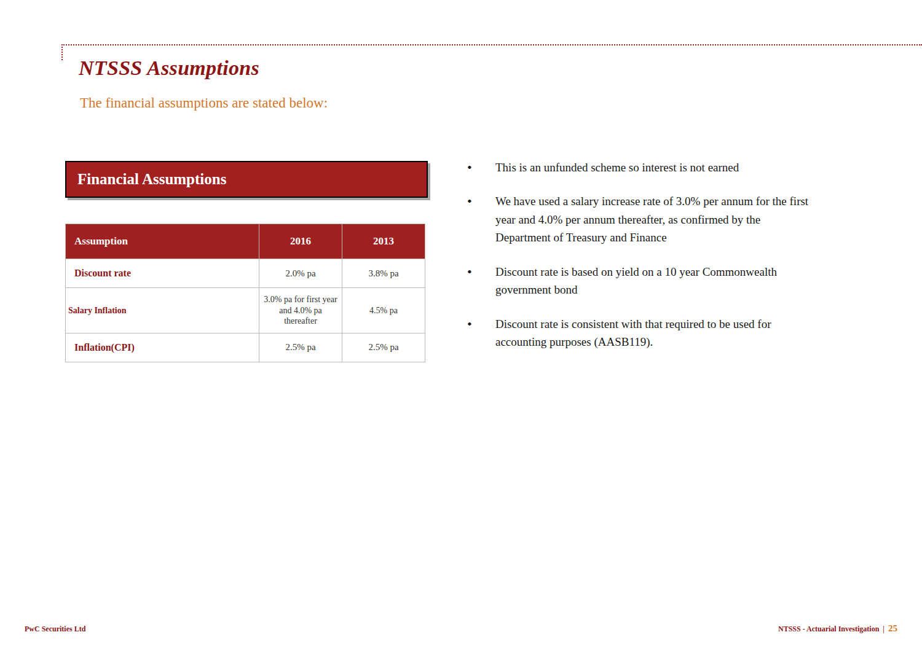NTSSS Assumptions
The financial assumptions are stated below:
Financial Assumptions
| Assumption | 2016 | 2013 |
| --- | --- | --- |
| Discount rate | 2.0% pa | 3.8% pa |
| Salary Inflation | 3.0% pa for first year and 4.0% pa thereafter | 4.5% pa |
| Inflation(CPI) | 2.5% pa | 2.5% pa |
This is an unfunded scheme so interest is not earned
We have used a salary increase rate of 3.0% per annum for the first year and 4.0% per annum thereafter, as confirmed by the Department of Treasury and Finance
Discount rate is based on yield on a 10 year Commonwealth government bond
Discount rate is consistent with that required to be used for accounting purposes (AASB119).
PwC Securities Ltd
NTSSS - Actuarial Investigation | 25